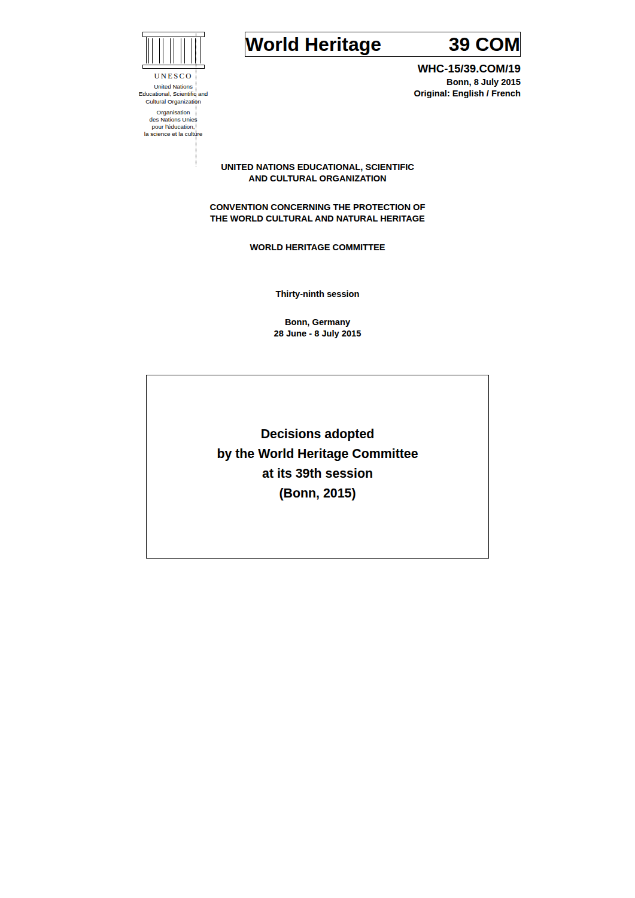UNESCO
United Nations
Educational, Scientific and
Cultural Organization
Organisation
des Nations Unies
pour l'éducation,
la science et la culture
World Heritage 39 COM
WHC-15/39.COM/19
Bonn, 8 July 2015
Original: English / French
UNITED NATIONS EDUCATIONAL, SCIENTIFIC
AND CULTURAL ORGANIZATION
CONVENTION CONCERNING THE PROTECTION OF
THE WORLD CULTURAL AND NATURAL HERITAGE
WORLD HERITAGE COMMITTEE
Thirty-ninth session
Bonn, Germany
28 June - 8 July 2015
Decisions adopted
by the World Heritage Committee
at its 39th session
(Bonn, 2015)